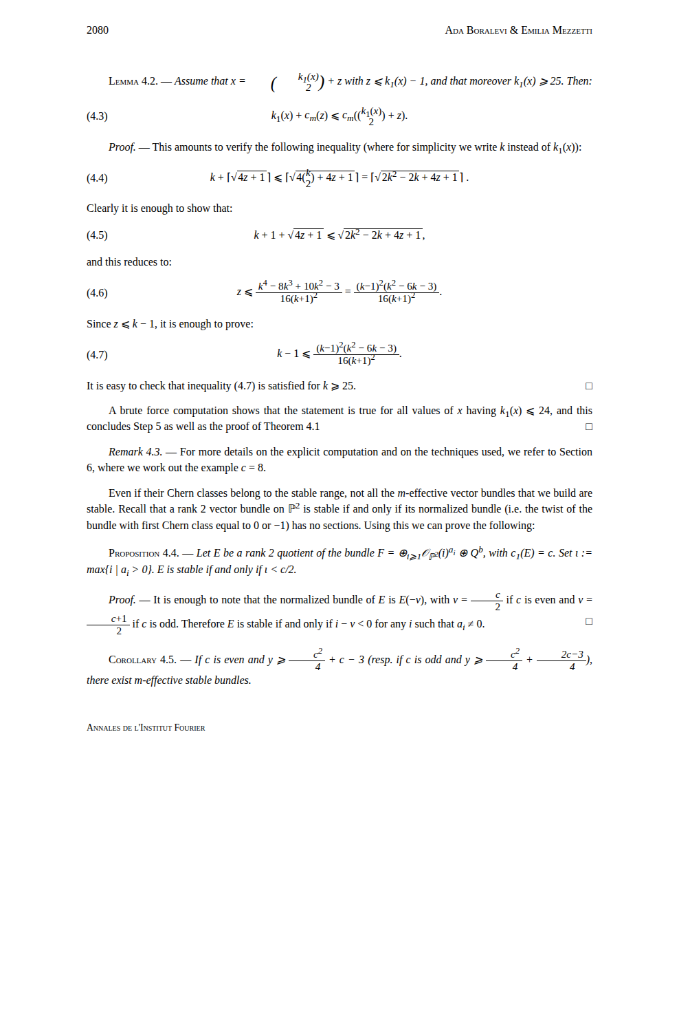2080 Ada Boralevi & Emilia Mezzetti
Lemma 4.2. — Assume that x = (k1(x) 2) + z with z ⩽ k1(x) − 1, and that moreover k1(x) ⩾ 25. Then:
(4.3) k1(x) + cm(z) ⩽ cm((k1(x) 2) + z).
Proof. — This amounts to verify the following inequality (where for simplicity we write k instead of k1(x)):
(4.4) k + ⌈√4z + 1⌉ ⩽ ⌈√4(k 2) + 4z + 1⌉ = ⌈√2k2 − 2k + 4z + 1⌉ .
Clearly it is enough to show that:
(4.5) k + 1 + √4z + 1 ⩽ √2k2 − 2k + 4z + 1,
and this reduces to:
(4.6) z ⩽ k4 − 8k3 + 10k2 − 316(k+1)2 = (k−1)2(k2 − 6k − 3) 16(k+1)2.
Since z ⩽ k − 1, it is enough to prove:
(4.7) k − 1 ⩽ (k−1)2(k2 − 6k − 3) 16(k+1)2.
It is easy to check that inequality (4.7) is satisfied for k ⩾ 25. □
A brute force computation shows that the statement is true for all values of x having k1(x) ⩽ 24, and this concludes Step 5 as well as the proof of Theorem 4.1 □
Remark 4.3. — For more details on the explicit computation and on the techniques used, we refer to Section 6, where we work out the example c = 8.
Even if their Chern classes belong to the stable range, not all the m-effective vector bundles that we build are stable. Recall that a rank 2 vector bundle on ℙ2 is stable if and only if its normalized bundle (i.e. the twist of the bundle with first Chern class equal to 0 or −1) has no sections. Using this we can prove the following:
Proposition 4.4. — Let E be a rank 2 quotient of the bundle F = ⊕i⩾1𝒪ℙ2(i)ai ⊕ Qb, with c1(E) = c. Set ι := max{i | ai > 0}. E is stable if and only if ι < c/2.
Proof. — It is enough to note that the normalized bundle of E is E(−ν), with ν = c 2 if c is even and ν = c+12 if c is odd. Therefore E is stable if and only if i − ν < 0 for any i such that ai ≠ 0. □
Corollary 4.5. — If c is even and y ⩾ c24 + c − 3 (resp. if c is odd and y ⩾ c24 + 2c−34), there exist m-effective stable bundles.
Annales de l'Institut Fourier